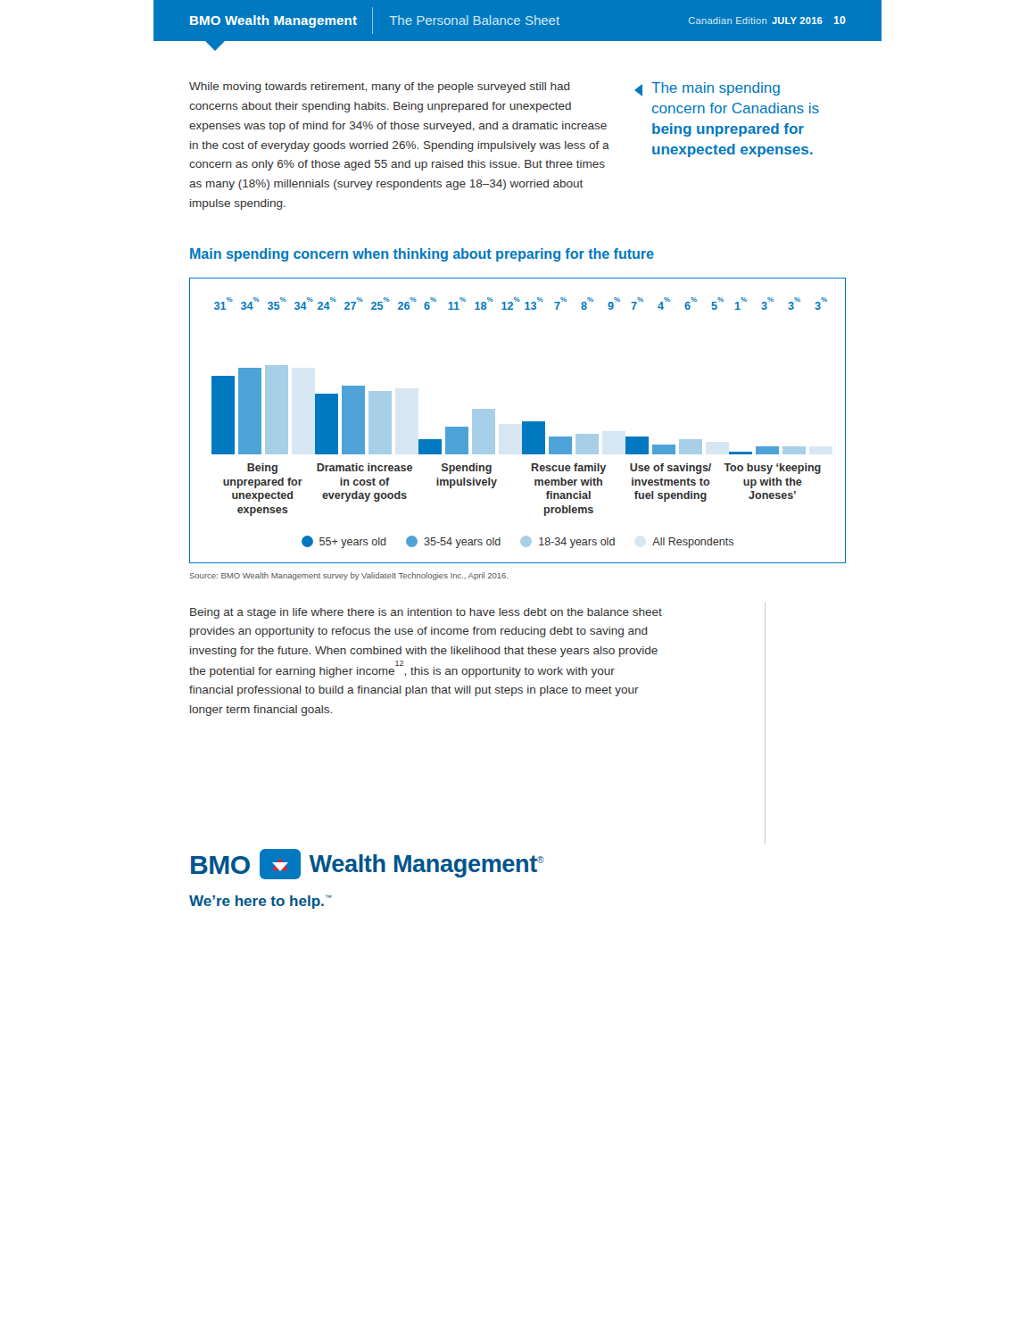BMO Wealth Management
The Personal Balance Sheet
Canadian Edition JULY 2016 10
While moving towards retirement, many of the people surveyed still had concerns about their spending habits. Being unprepared for unexpected expenses was top of mind for 34% of those surveyed, and a dramatic increase in the cost of everyday goods worried 26%. Spending impulsively was less of a concern as only 6% of those aged 55 and up raised this issue. But three times as many (18%) millennials (survey respondents age 18–34) worried about impulse spending.
The main spending concern for Canadians is being unprepared for unexpected expenses.
Main spending concern when thinking about preparing for the future
31% 34% 35% 34%
24% 27% 25% 26%
6% 11% 18% 12%
13% 7% 8% 9%
7% 4% 6% 5%
1% 3% 3% 3%
Being
unprepared for
unexpected
expenses
Dramatic increase
in cost of
everyday goods
Spending
impulsively
Rescue family
member with
financial problems
Use of savings/
investments to
fuel spending
Too busy ‘keeping
up with the
Joneses’
55+ years old
35-54 years old
18-34 years old
All Respondents
Source: BMO Wealth Management survey by ValidateIt Technologies Inc., April 2016.
Being at a stage in life where there is an intention to have less debt on the balance sheet provides an opportunity to refocus the use of income from reducing debt to saving and investing for the future. When combined with the likelihood that these years also provide the potential for earning higher income12, this is an opportunity to work with your financial professional to build a financial plan that will put steps in place to meet your longer term financial goals.
BMO Wealth Management®
We’re here to help.™